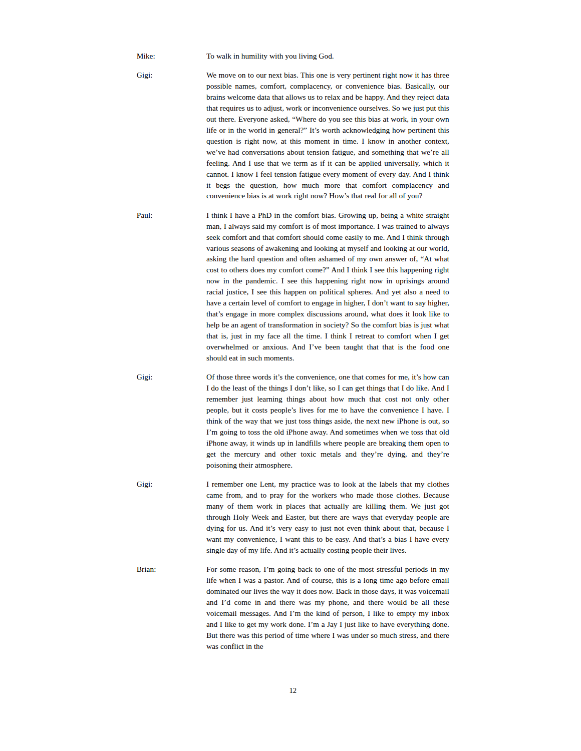| Mike: | To walk in humility with you living God. |
| Gigi: | We move on to our next bias. This one is very pertinent right now it has three possible names, comfort, complacency, or convenience bias. Basically, our brains welcome data that allows us to relax and be happy. And they reject data that requires us to adjust, work or inconvenience ourselves. So we just put this out there. Everyone asked, “Where do you see this bias at work, in your own life or in the world in general?” It’s worth acknowledging how pertinent this question is right now, at this moment in time. I know in another context, we’ve had conversations about tension fatigue, and something that we’re all feeling. And I use that we term as if it can be applied universally, which it cannot. I know I feel tension fatigue every moment of every day. And I think it begs the question, how much more that comfort complacency and convenience bias is at work right now? How’s that real for all of you? |
| Paul: | I think I have a PhD in the comfort bias. Growing up, being a white straight man, I always said my comfort is of most importance. I was trained to always seek comfort and that comfort should come easily to me. And I think through various seasons of awakening and looking at myself and looking at our world, asking the hard question and often ashamed of my own answer of, “At what cost to others does my comfort come?” And I think I see this happening right now in the pandemic. I see this happening right now in uprisings around racial justice, I see this happen on political spheres. And yet also a need to have a certain level of comfort to engage in higher, I don’t want to say higher, that’s engage in more complex discussions around, what does it look like to help be an agent of transformation in society? So the comfort bias is just what that is, just in my face all the time. I think I retreat to comfort when I get overwhelmed or anxious. And I’ve been taught that that is the food one should eat in such moments. |
| Gigi: | Of those three words it’s the convenience, one that comes for me, it’s how can I do the least of the things I don’t like, so I can get things that I do like. And I remember just learning things about how much that cost not only other people, but it costs people’s lives for me to have the convenience I have. I think of the way that we just toss things aside, the next new iPhone is out, so I’m going to toss the old iPhone away. And sometimes when we toss that old iPhone away, it winds up in landfills where people are breaking them open to get the mercury and other toxic metals and they’re dying, and they’re poisoning their atmosphere. |
| Gigi: | I remember one Lent, my practice was to look at the labels that my clothes came from, and to pray for the workers who made those clothes. Because many of them work in places that actually are killing them. We just got through Holy Week and Easter, but there are ways that everyday people are dying for us. And it’s very easy to just not even think about that, because I want my convenience, I want this to be easy. And that’s a bias I have every single day of my life. And it’s actually costing people their lives. |
| Brian: | For some reason, I’m going back to one of the most stressful periods in my life when I was a pastor. And of course, this is a long time ago before email dominated our lives the way it does now. Back in those days, it was voicemail and I’d come in and there was my phone, and there would be all these voicemail messages. And I’m the kind of person, I like to empty my inbox and I like to get my work done. I’m a Jay I just like to have everything done. But there was this period of time where I was under so much stress, and there was conflict in the |
12